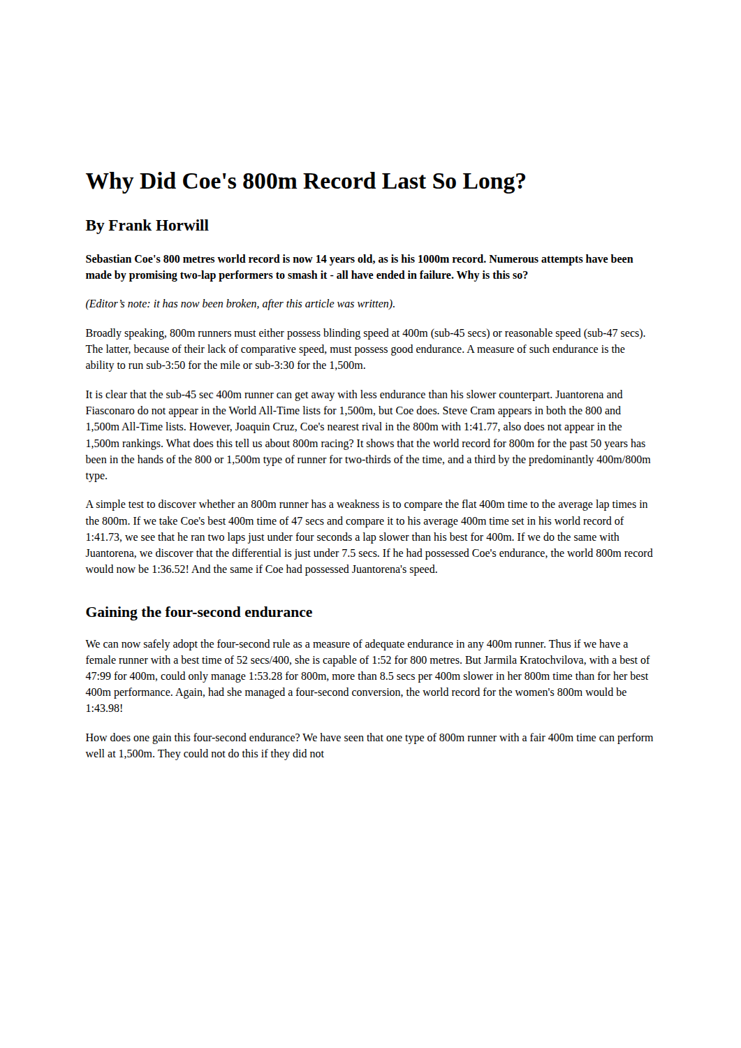Why Did Coe's 800m Record Last So Long?
By Frank Horwill
Sebastian Coe's 800 metres world record is now 14 years old, as is his 1000m record. Numerous attempts have been made by promising two-lap performers to smash it - all have ended in failure. Why is this so?
(Editor’s note: it has now been broken, after this article was written).
Broadly speaking, 800m runners must either possess blinding speed at 400m (sub-45 secs) or reasonable speed (sub-47 secs). The latter, because of their lack of comparative speed, must possess good endurance. A measure of such endurance is the ability to run sub-3:50 for the mile or sub-3:30 for the 1,500m.
It is clear that the sub-45 sec 400m runner can get away with less endurance than his slower counterpart. Juantorena and Fiasconaro do not appear in the World All-Time lists for 1,500m, but Coe does. Steve Cram appears in both the 800 and 1,500m All-Time lists. However, Joaquin Cruz, Coe's nearest rival in the 800m with 1:41.77, also does not appear in the 1,500m rankings. What does this tell us about 800m racing? It shows that the world record for 800m for the past 50 years has been in the hands of the 800 or 1,500m type of runner for two-thirds of the time, and a third by the predominantly 400m/800m type.
A simple test to discover whether an 800m runner has a weakness is to compare the flat 400m time to the average lap times in the 800m. If we take Coe's best 400m time of 47 secs and compare it to his average 400m time set in his world record of 1:41.73, we see that he ran two laps just under four seconds a lap slower than his best for 400m. If we do the same with Juantorena, we discover that the differential is just under 7.5 secs. If he had possessed Coe's endurance, the world 800m record would now be 1:36.52! And the same if Coe had possessed Juantorena's speed.
Gaining the four-second endurance
We can now safely adopt the four-second rule as a measure of adequate endurance in any 400m runner. Thus if we have a female runner with a best time of 52 secs/400, she is capable of 1:52 for 800 metres. But Jarmila Kratochvilova, with a best of 47:99 for 400m, could only manage 1:53.28 for 800m, more than 8.5 secs per 400m slower in her 800m time than for her best 400m performance. Again, had she managed a four-second conversion, the world record for the women's 800m would be 1:43.98!
How does one gain this four-second endurance? We have seen that one type of 800m runner with a fair 400m time can perform well at 1,500m. They could not do this if they did not